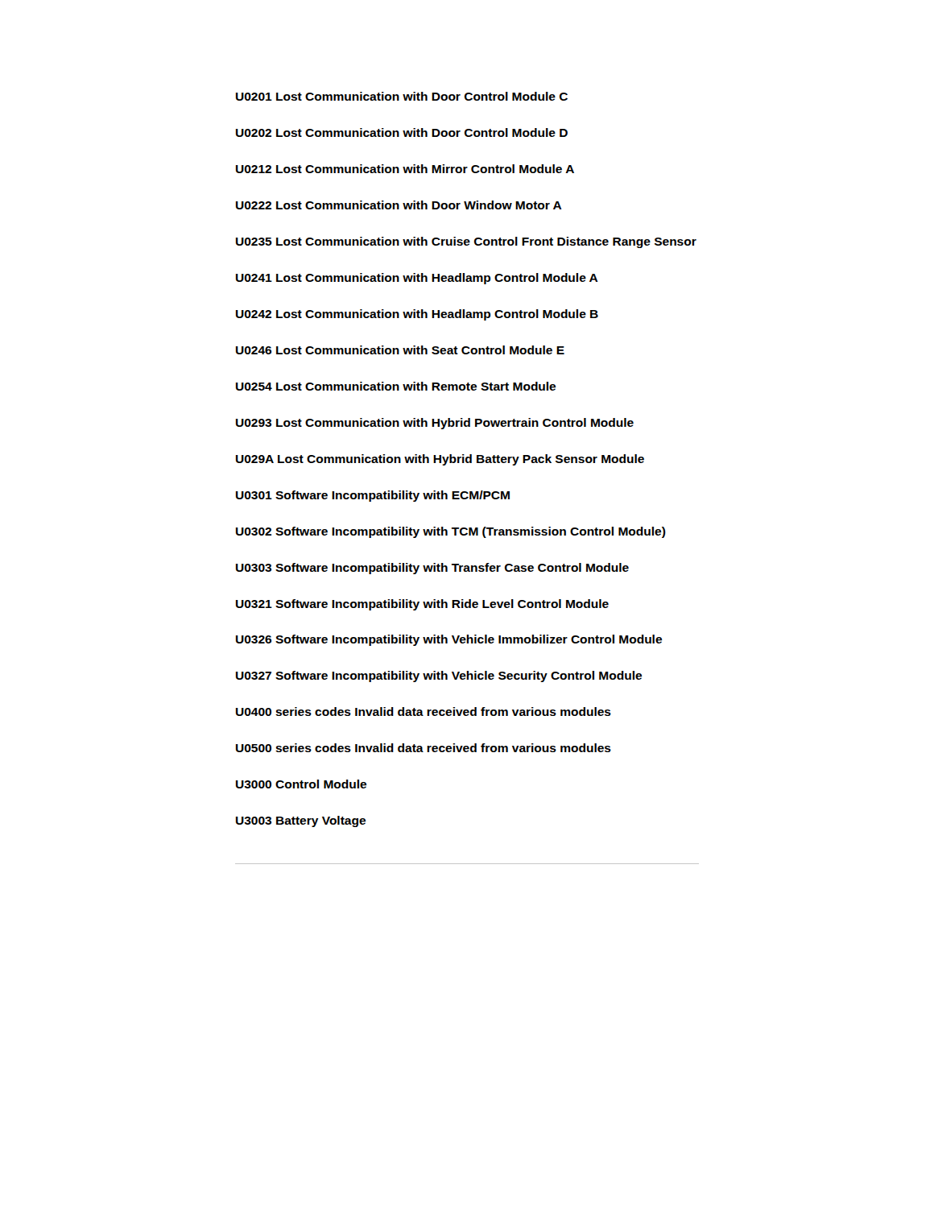U0201 Lost Communication with Door Control Module C
U0202 Lost Communication with Door Control Module D
U0212 Lost Communication with Mirror Control Module A
U0222 Lost Communication with Door Window Motor A
U0235 Lost Communication with Cruise Control Front Distance Range Sensor
U0241 Lost Communication with Headlamp Control Module A
U0242 Lost Communication with Headlamp Control Module B
U0246 Lost Communication with Seat Control Module E
U0254 Lost Communication with Remote Start Module
U0293 Lost Communication with Hybrid Powertrain Control Module
U029A Lost Communication with Hybrid Battery Pack Sensor Module
U0301 Software Incompatibility with ECM/PCM
U0302 Software Incompatibility with TCM (Transmission Control Module)
U0303 Software Incompatibility with Transfer Case Control Module
U0321 Software Incompatibility with Ride Level Control Module
U0326 Software Incompatibility with Vehicle Immobilizer Control Module
U0327 Software Incompatibility with Vehicle Security Control Module
U0400 series codes Invalid data received from various modules
U0500 series codes Invalid data received from various modules
U3000 Control Module
U3003 Battery Voltage